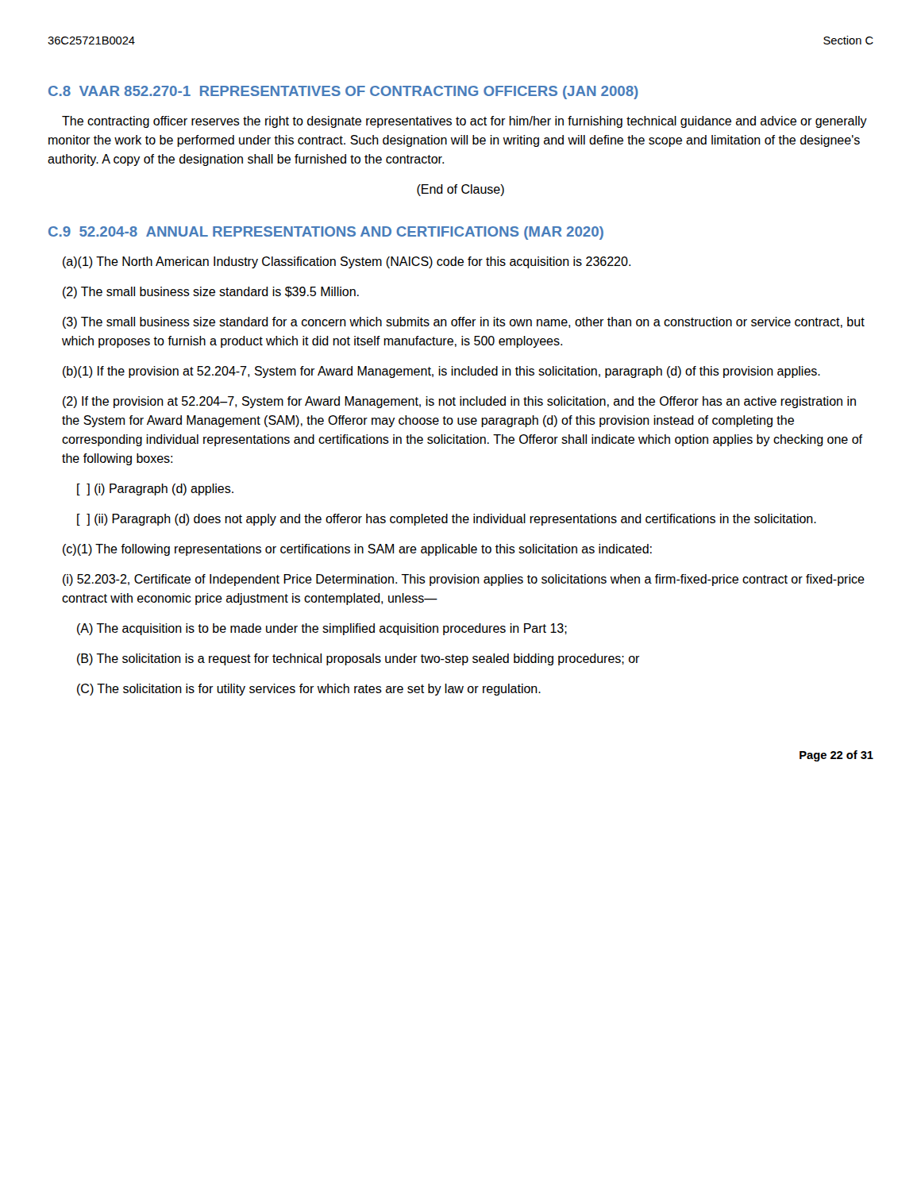36C25721B0024 Section C
C.8 VAAR 852.270-1 REPRESENTATIVES OF CONTRACTING OFFICERS (JAN 2008)
The contracting officer reserves the right to designate representatives to act for him/her in furnishing technical guidance and advice or generally monitor the work to be performed under this contract. Such designation will be in writing and will define the scope and limitation of the designee's authority. A copy of the designation shall be furnished to the contractor.
(End of Clause)
C.9 52.204-8 ANNUAL REPRESENTATIONS AND CERTIFICATIONS (MAR 2020)
(a)(1) The North American Industry Classification System (NAICS) code for this acquisition is 236220.
(2) The small business size standard is $39.5 Million.
(3) The small business size standard for a concern which submits an offer in its own name, other than on a construction or service contract, but which proposes to furnish a product which it did not itself manufacture, is 500 employees.
(b)(1) If the provision at 52.204-7, System for Award Management, is included in this solicitation, paragraph (d) of this provision applies.
(2) If the provision at 52.204–7, System for Award Management, is not included in this solicitation, and the Offeror has an active registration in the System for Award Management (SAM), the Offeror may choose to use paragraph (d) of this provision instead of completing the corresponding individual representations and certifications in the solicitation. The Offeror shall indicate which option applies by checking one of the following boxes:
[ ] (i) Paragraph (d) applies.
[ ] (ii) Paragraph (d) does not apply and the offeror has completed the individual representations and certifications in the solicitation.
(c)(1) The following representations or certifications in SAM are applicable to this solicitation as indicated:
(i) 52.203-2, Certificate of Independent Price Determination. This provision applies to solicitations when a firm-fixed-price contract or fixed-price contract with economic price adjustment is contemplated, unless—
(A) The acquisition is to be made under the simplified acquisition procedures in Part 13;
(B) The solicitation is a request for technical proposals under two-step sealed bidding procedures; or
(C) The solicitation is for utility services for which rates are set by law or regulation.
Page 22 of 31